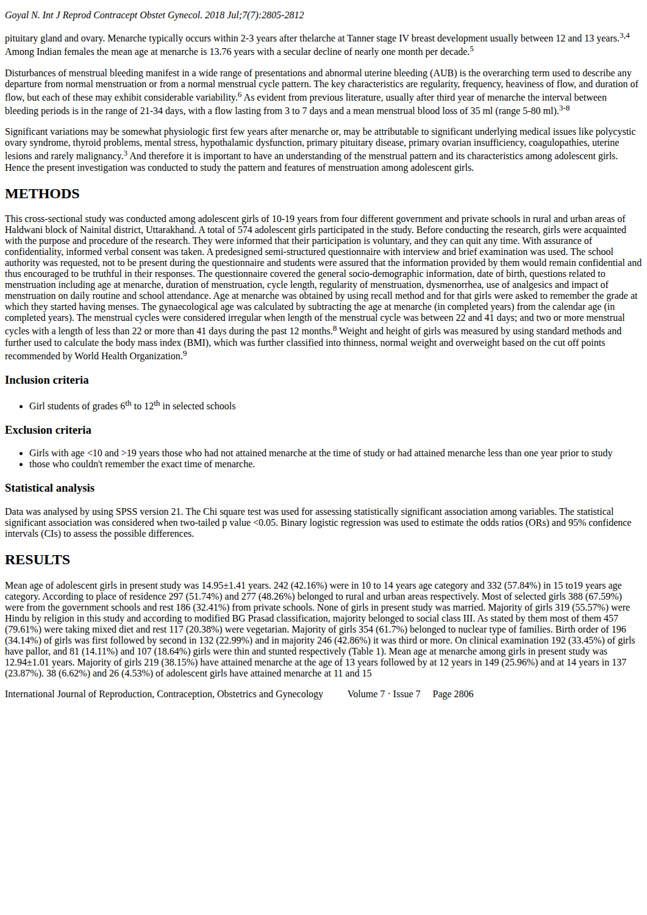Goyal N. Int J Reprod Contracept Obstet Gynecol. 2018 Jul;7(7):2805-2812
pituitary gland and ovary. Menarche typically occurs within 2-3 years after thelarche at Tanner stage IV breast development usually between 12 and 13 years.3,4 Among Indian females the mean age at menarche is 13.76 years with a secular decline of nearly one month per decade.5
Disturbances of menstrual bleeding manifest in a wide range of presentations and abnormal uterine bleeding (AUB) is the overarching term used to describe any departure from normal menstruation or from a normal menstrual cycle pattern. The key characteristics are regularity, frequency, heaviness of flow, and duration of flow, but each of these may exhibit considerable variability.6 As evident from previous literature, usually after third year of menarche the interval between bleeding periods is in the range of 21-34 days, with a flow lasting from 3 to 7 days and a mean menstrual blood loss of 35 ml (range 5-80 ml).3-8
Significant variations may be somewhat physiologic first few years after menarche or, may be attributable to significant underlying medical issues like polycystic ovary syndrome, thyroid problems, mental stress, hypothalamic dysfunction, primary pituitary disease, primary ovarian insufficiency, coagulopathies, uterine lesions and rarely malignancy.3 And therefore it is important to have an understanding of the menstrual pattern and its characteristics among adolescent girls. Hence the present investigation was conducted to study the pattern and features of menstruation among adolescent girls.
METHODS
This cross-sectional study was conducted among adolescent girls of 10-19 years from four different government and private schools in rural and urban areas of Haldwani block of Nainital district, Uttarakhand. A total of 574 adolescent girls participated in the study. Before conducting the research, girls were acquainted with the purpose and procedure of the research. They were informed that their participation is voluntary, and they can quit any time. With assurance of confidentiality, informed verbal consent was taken. A predesigned semi-structured questionnaire with interview and brief examination was used. The school authority was requested, not to be present during the questionnaire and students were assured that the information provided by them would remain confidential and thus encouraged to be truthful in their responses. The questionnaire covered the general socio-demographic information, date of birth, questions related to menstruation including age at menarche, duration of menstruation, cycle length, regularity of menstruation, dysmenorrhea, use of analgesics and impact of menstruation on daily routine and school attendance. Age at menarche was obtained by using recall method and for that girls were asked to remember the grade at which they started having menses. The gynaecological age was calculated by subtracting the age at menarche (in completed years) from the calendar age (in completed years). The menstrual cycles were considered irregular when length of the menstrual cycle was between 22 and 41 days; and two or more menstrual cycles with a length of less than 22 or more than 41 days during the past 12 months.8 Weight and height of girls was measured by using standard methods and further used to calculate the body mass index (BMI), which was further classified into thinness, normal weight and overweight based on the cut off points recommended by World Health Organization.9
Inclusion criteria
Girl students of grades 6th to 12th in selected schools
Exclusion criteria
Girls with age <10 and >19 years those who had not attained menarche at the time of study or had attained menarche less than one year prior to study
those who couldn't remember the exact time of menarche.
Statistical analysis
Data was analysed by using SPSS version 21. The Chi square test was used for assessing statistically significant association among variables. The statistical significant association was considered when two-tailed p value <0.05. Binary logistic regression was used to estimate the odds ratios (ORs) and 95% confidence intervals (CIs) to assess the possible differences.
RESULTS
Mean age of adolescent girls in present study was 14.95±1.41 years. 242 (42.16%) were in 10 to 14 years age category and 332 (57.84%) in 15 to19 years age category. According to place of residence 297 (51.74%) and 277 (48.26%) belonged to rural and urban areas respectively. Most of selected girls 388 (67.59%) were from the government schools and rest 186 (32.41%) from private schools. None of girls in present study was married. Majority of girls 319 (55.57%) were Hindu by religion in this study and according to modified BG Prasad classification, majority belonged to social class III. As stated by them most of them 457 (79.61%) were taking mixed diet and rest 117 (20.38%) were vegetarian. Majority of girls 354 (61.7%) belonged to nuclear type of families. Birth order of 196 (34.14%) of girls was first followed by second in 132 (22.99%) and in majority 246 (42.86%) it was third or more. On clinical examination 192 (33.45%) of girls have pallor, and 81 (14.11%) and 107 (18.64%) girls were thin and stunted respectively (Table 1). Mean age at menarche among girls in present study was 12.94±1.01 years. Majority of girls 219 (38.15%) have attained menarche at the age of 13 years followed by at 12 years in 149 (25.96%) and at 14 years in 137 (23.87%). 38 (6.62%) and 26 (4.53%) of adolescent girls have attained menarche at 11 and 15
International Journal of Reproduction, Contraception, Obstetrics and Gynecology Volume 7 · Issue 7 Page 2806